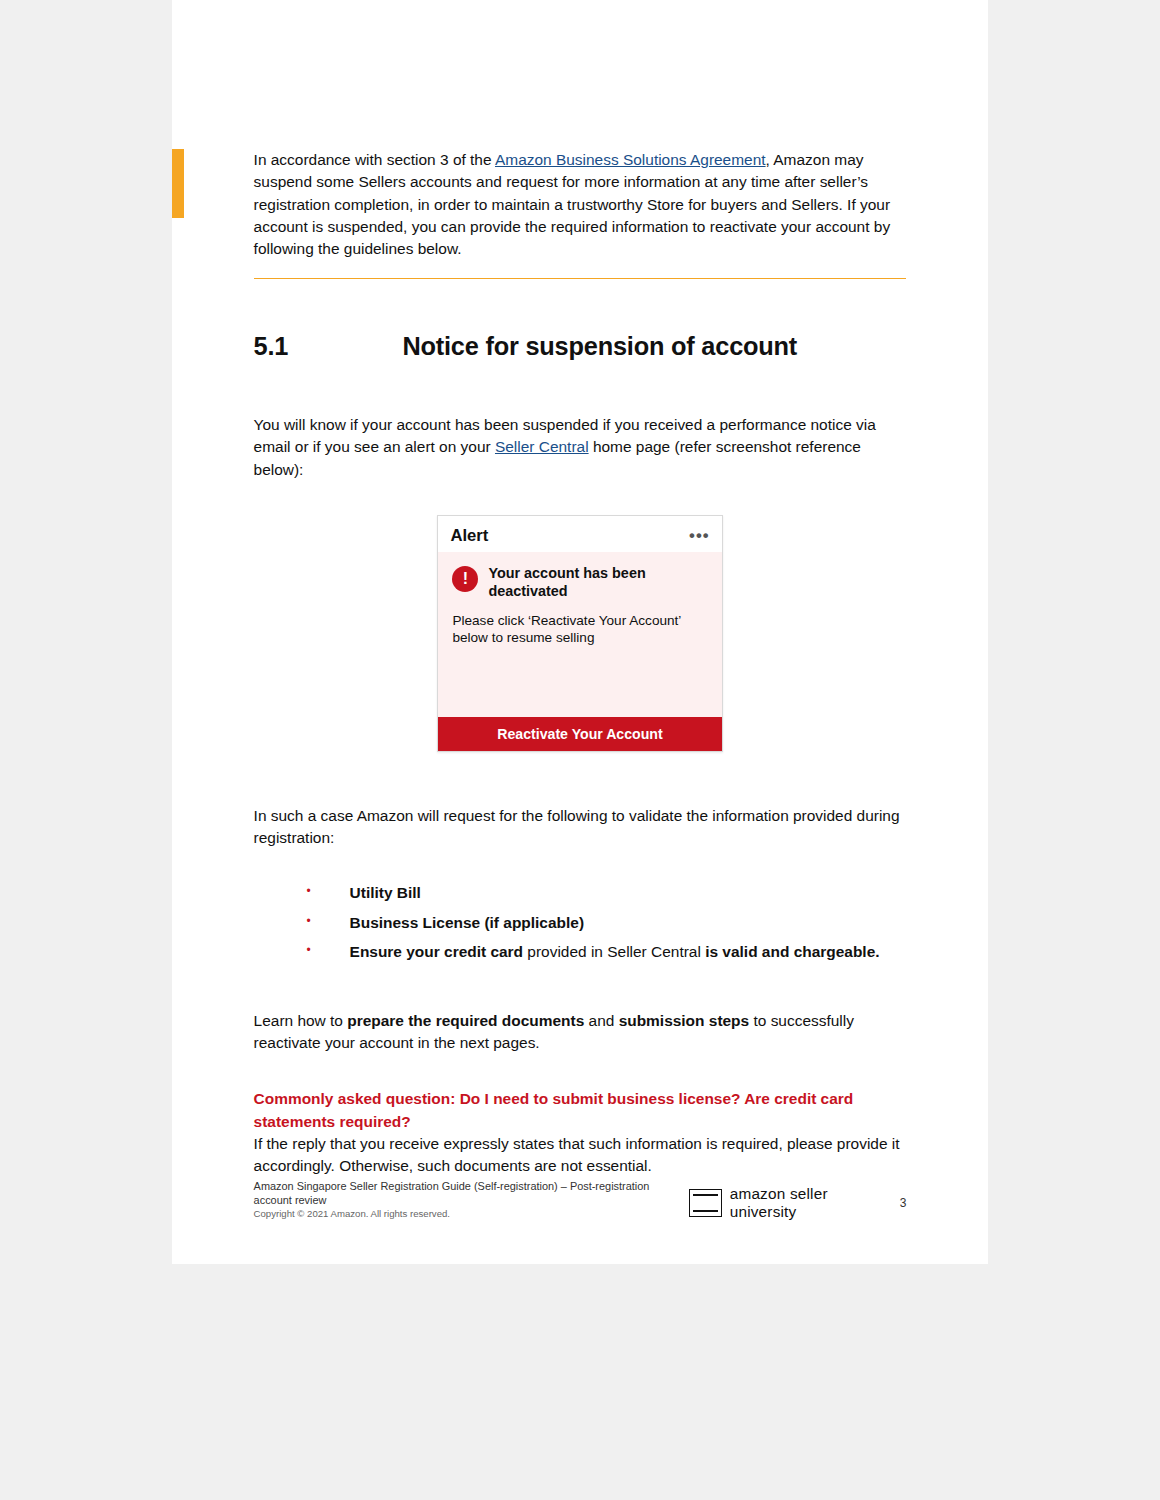In accordance with section 3 of the Amazon Business Solutions Agreement, Amazon may suspend some Sellers accounts and request for more information at any time after seller’s registration completion, in order to maintain a trustworthy Store for buyers and Sellers. If your account is suspended, you can provide the required information to reactivate your account by following the guidelines below.
5.1 Notice for suspension of account
You will know if your account has been suspended if you received a performance notice via email or if you see an alert on your Seller Central home page (refer screenshot reference below):
Alert •••
!
Your account has been
deactivated
Please click ‘Reactivate Your Account’
below to resume selling
Reactivate Your Account
In such a case Amazon will request for the following to validate the information provided during registration:
Utility Bill
Business License (if applicable)
Ensure your credit card provided in Seller Central is valid and chargeable.
Learn how to prepare the required documents and submission steps to successfully reactivate your account in the next pages.
Commonly asked question: Do I need to submit business license? Are credit card statements required?
If the reply that you receive expressly states that such information is required, please provide it accordingly. Otherwise, such documents are not essential.
Amazon Singapore Seller Registration Guide (Self-registration) – Post-registration account review
Copyright © 2021 Amazon. All rights reserved.
amazon seller university
3